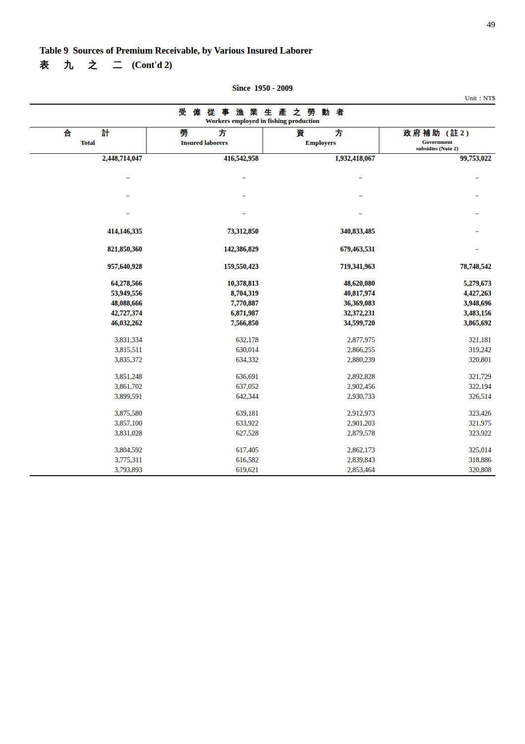49
Table 9 Sources of Premium Receivable, by Various Insured Laborer
表　九　之　二 (Cont'd 2)
Since 1950 - 2009
Unit：NT$
| 受 僱 從 事 漁 業 生 產 之 勞 動 者 Workers employed in fishing production |
| --- |
| 合 計 Total | 勞 方 Insured laborers | 資 方 Employers | 政府補助 (註2) Government subsidies (Note 2) |
| 2,448,714,047 | 416,542,958 | 1,932,418,067 | 99,753,022 |
| － | － | － | － |
| － | － | － | － |
| － | － | － | － |
| 414,146,335 | 73,312,850 | 340,833,485 | － |
| 821,850,360 | 142,386,829 | 679,463,531 | － |
| 957,640,928 | 159,550,423 | 719,341,963 | 78,748,542 |
| 64,278,566 | 10,378,813 | 48,620,080 | 5,279,673 |
| 53,949,556 | 8,704,319 | 40,817,974 | 4,427,263 |
| 48,088,666 | 7,770,887 | 36,369,083 | 3,948,696 |
| 42,727,374 | 6,871,987 | 32,372,231 | 3,483,156 |
| 46,032,262 | 7,566,850 | 34,599,720 | 3,865,692 |
| 3,831,334 | 632,178 | 2,877,975 | 321,181 |
| 3,815,511 | 630,014 | 2,866,255 | 319,242 |
| 3,835,372 | 634,332 | 2,880,239 | 320,801 |
| 3,851,248 | 636,691 | 2,892,828 | 321,729 |
| 3,861,702 | 637,052 | 2,902,456 | 322,194 |
| 3,899,591 | 642,344 | 2,930,733 | 326,514 |
| 3,875,580 | 639,181 | 2,912,973 | 323,426 |
| 3,857,100 | 633,922 | 2,901,203 | 321,975 |
| 3,831,028 | 627,528 | 2,879,578 | 323,922 |
| 3,804,592 | 617,405 | 2,862,173 | 325,014 |
| 3,775,311 | 616,582 | 2,839,843 | 318,886 |
| 3,793,893 | 619,621 | 2,853,464 | 320,808 |